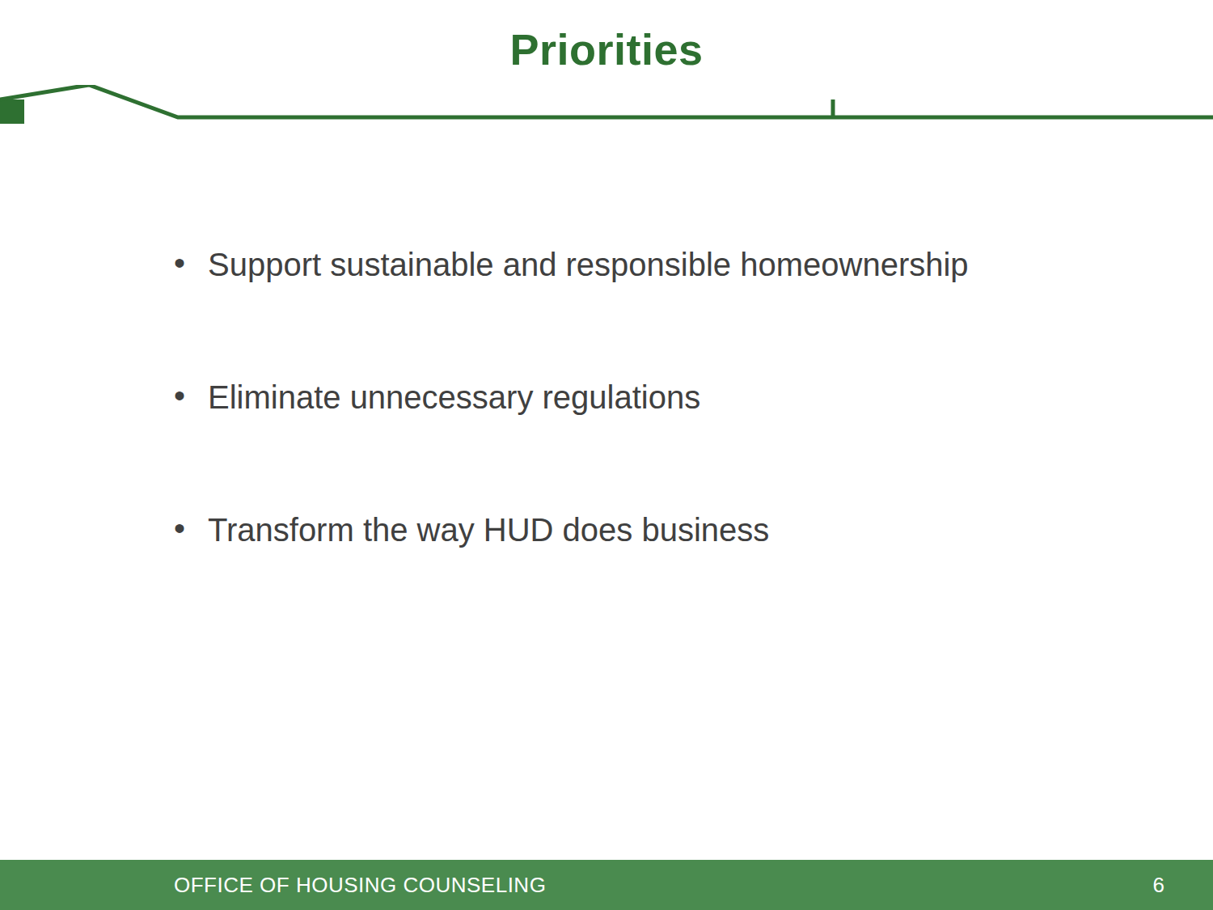Priorities
Support sustainable and responsible homeownership
Eliminate unnecessary regulations
Transform the way HUD does business
OFFICE OF HOUSING COUNSELING 6